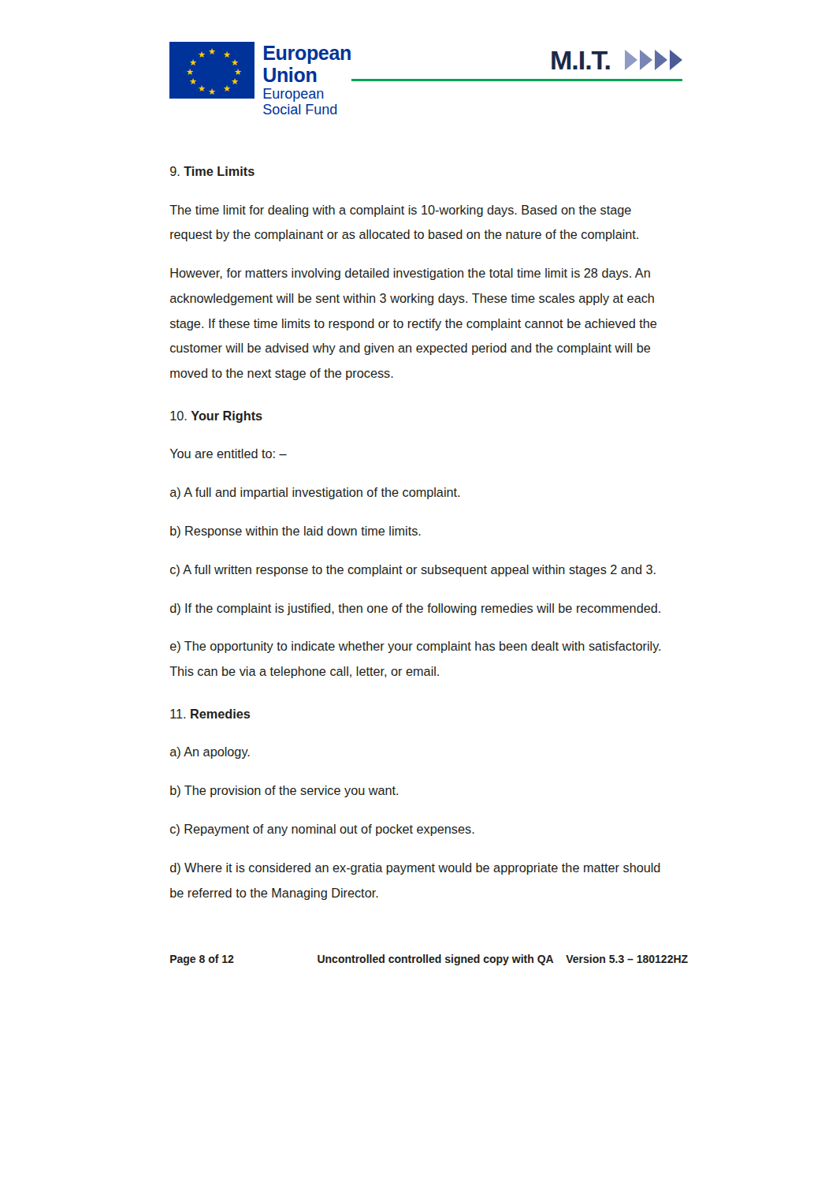★ ★ ★ ★ ★ ★ ★ ★ ★ ★ ★ ★
European Union
European
Social Fund
M.I.T.
9. Time Limits
The time limit for dealing with a complaint is 10-working days. Based on the stage request by the complainant or as allocated to based on the nature of the complaint.
However, for matters involving detailed investigation the total time limit is 28 days. An acknowledgement will be sent within 3 working days. These time scales apply at each stage. If these time limits to respond or to rectify the complaint cannot be achieved the customer will be advised why and given an expected period and the complaint will be moved to the next stage of the process.
10. Your Rights
You are entitled to: –
a) A full and impartial investigation of the complaint.
b) Response within the laid down time limits.
c) A full written response to the complaint or subsequent appeal within stages 2 and 3.
d) If the complaint is justified, then one of the following remedies will be recommended.
e) The opportunity to indicate whether your complaint has been dealt with satisfactorily. This can be via a telephone call, letter, or email.
11. Remedies
a) An apology.
b) The provision of the service you want.
c) Repayment of any nominal out of pocket expenses.
d) Where it is considered an ex-gratia payment would be appropriate the matter should be referred to the Managing Director.
Page 8 of 12 Uncontrolled controlled signed copy with QA Version 5.3 – 180122HZ